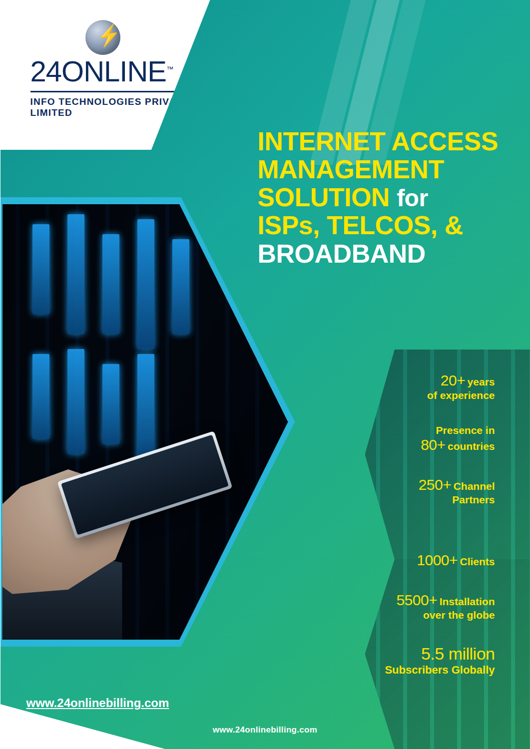⚡
24 ONLINE™
INFO TECHNOLOGIES PRIVATE LIMITED
INTERNET ACCESS
MANAGEMENT
SOLUTION for
ISPs, TELCOS, &
BROADBAND
20+ years
of experience
Presence in
80+ countries
250+ Channel
Partners
1000+ Clients
5500+ Installation
over the globe
5.5 million
Subscribers Globally
www.24onlinebilling.com
www.24onlinebilling.com